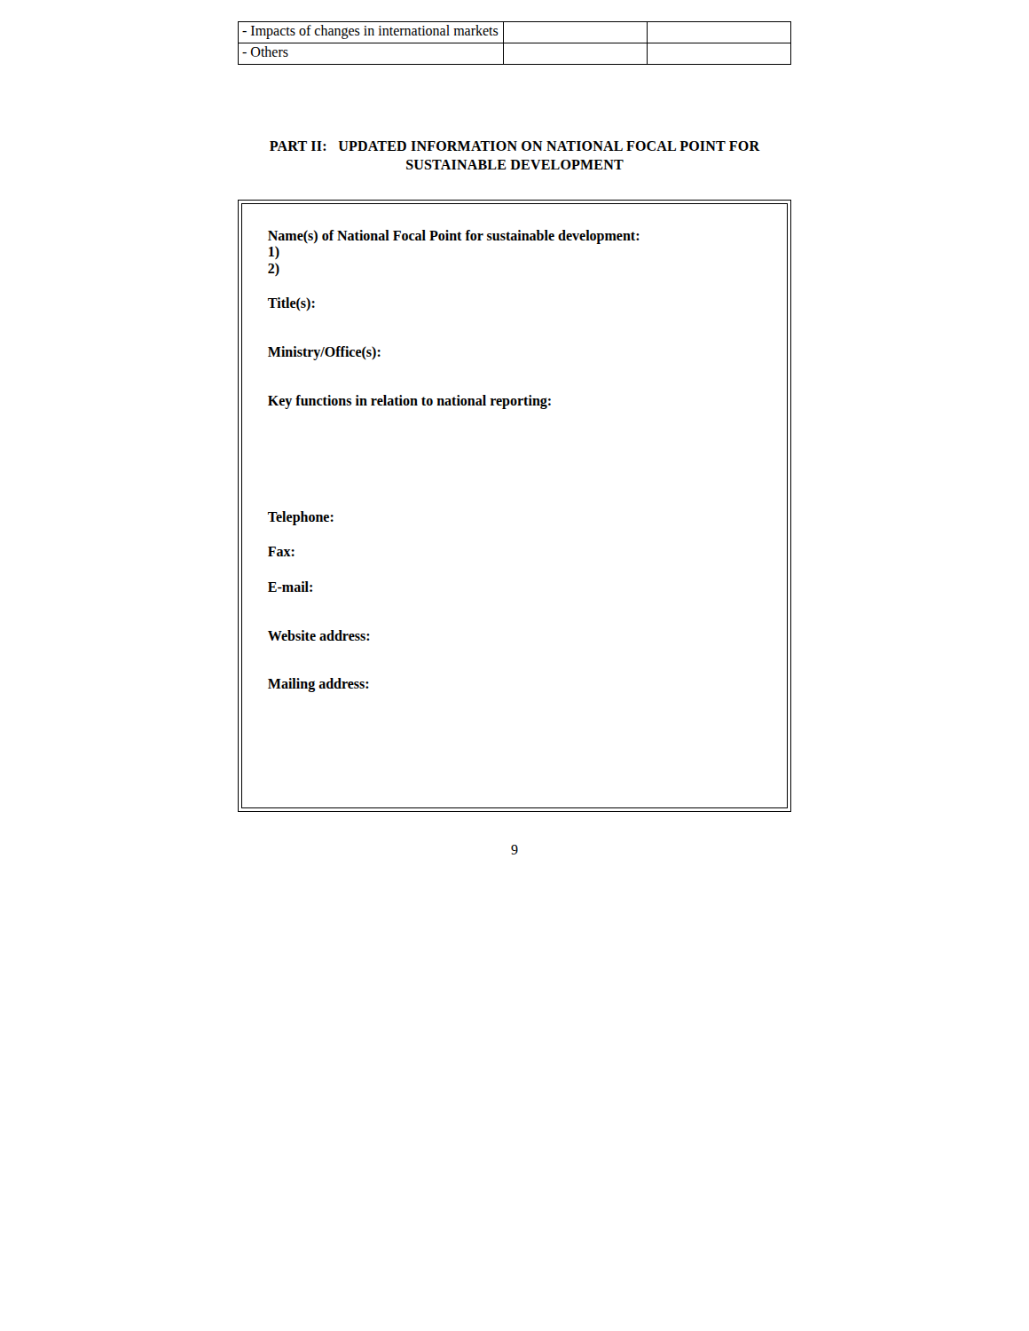| - Impacts of changes in international markets | | |
| - Others | | |
PART II: UPDATED INFORMATION ON NATIONAL FOCAL POINT FOR
SUSTAINABLE DEVELOPMENT
Name(s) of National Focal Point for sustainable development:
1)
2)
Title(s):
Ministry/Office(s):
Key functions in relation to national reporting:
Telephone:
Fax:
E-mail:
Website address:
Mailing address:
9